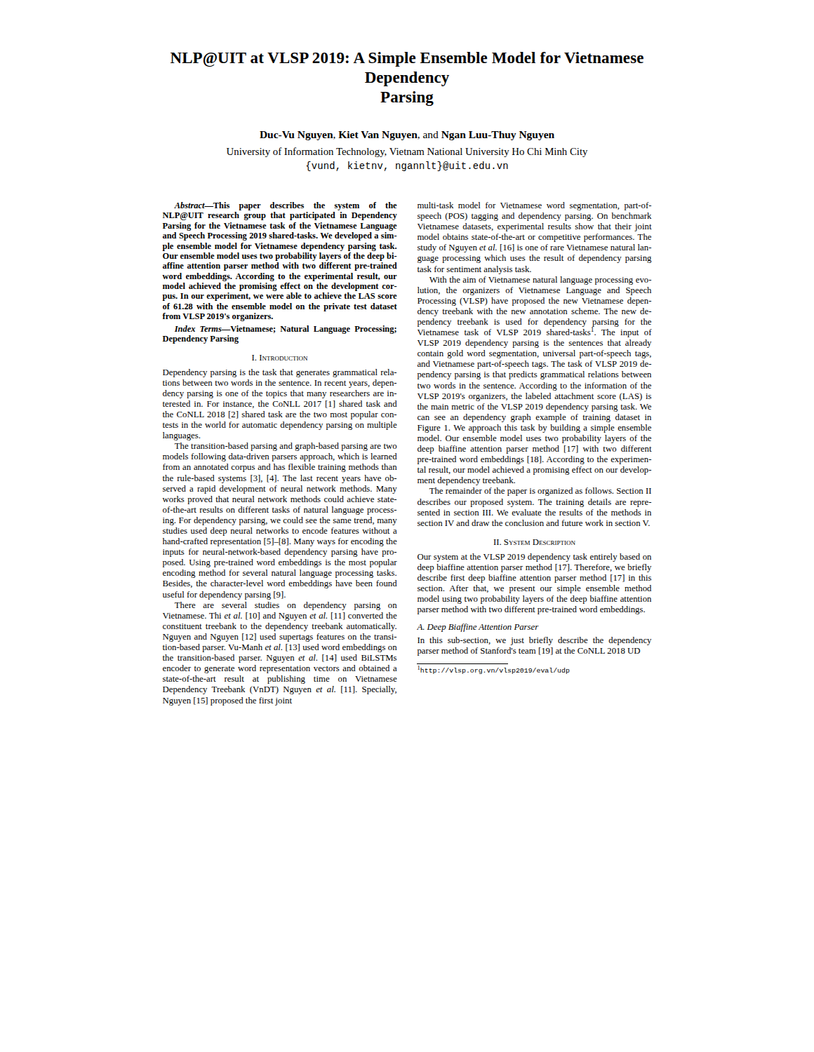NLP@UIT at VLSP 2019: A Simple Ensemble Model for Vietnamese Dependency
Parsing
Duc-Vu Nguyen, Kiet Van Nguyen, and Ngan Luu-Thuy Nguyen
University of Information Technology, Vietnam National University Ho Chi Minh City
{vund, kietnv, ngannlt}@uit.edu.vn
Abstract—This paper describes the system of the NLP@UIT research group that participated in Dependency Parsing for the Vietnamese task of the Vietnamese Language and Speech Processing 2019 shared-tasks. We developed a simple ensemble model for Vietnamese dependency parsing task. Our ensemble model uses two probability layers of the deep biaffine attention parser method with two different pre-trained word embeddings. According to the experimental result, our model achieved the promising effect on the development corpus. In our experiment, we were able to achieve the LAS score of 61.28 with the ensemble model on the private test dataset from VLSP 2019's organizers.
Index Terms—Vietnamese; Natural Language Processing; Dependency Parsing
I. Introduction
Dependency parsing is the task that generates grammatical relations between two words in the sentence. In recent years, dependency parsing is one of the topics that many researchers are interested in. For instance, the CoNLL 2017 [1] shared task and the CoNLL 2018 [2] shared task are the two most popular contests in the world for automatic dependency parsing on multiple languages.
The transition-based parsing and graph-based parsing are two models following data-driven parsers approach, which is learned from an annotated corpus and has flexible training methods than the rule-based systems [3], [4]. The last recent years have observed a rapid development of neural network methods. Many works proved that neural network methods could achieve state-of-the-art results on different tasks of natural language processing. For dependency parsing, we could see the same trend, many studies used deep neural networks to encode features without a hand-crafted representation [5]–[8]. Many ways for encoding the inputs for neural-network-based dependency parsing have proposed. Using pre-trained word embeddings is the most popular encoding method for several natural language processing tasks. Besides, the character-level word embeddings have been found useful for dependency parsing [9].
There are several studies on dependency parsing on Vietnamese. Thi et al. [10] and Nguyen et al. [11] converted the constituent treebank to the dependency treebank automatically. Nguyen and Nguyen [12] used supertags features on the transition-based parser. Vu-Manh et al. [13] used word embeddings on the transition-based parser. Nguyen et al. [14] used BiLSTMs encoder to generate word representation vectors and obtained a state-of-the-art result at publishing time on Vietnamese Dependency Treebank (VnDT) Nguyen et al. [11]. Specially, Nguyen [15] proposed the first joint
multi-task model for Vietnamese word segmentation, part-of-speech (POS) tagging and dependency parsing. On benchmark Vietnamese datasets, experimental results show that their joint model obtains state-of-the-art or competitive performances. The study of Nguyen et al. [16] is one of rare Vietnamese natural language processing which uses the result of dependency parsing task for sentiment analysis task.
With the aim of Vietnamese natural language processing evolution, the organizers of Vietnamese Language and Speech Processing (VLSP) have proposed the new Vietnamese dependency treebank with the new annotation scheme. The new dependency treebank is used for dependency parsing for the Vietnamese task of VLSP 2019 shared-tasks1. The input of VLSP 2019 dependency parsing is the sentences that already contain gold word segmentation, universal part-of-speech tags, and Vietnamese part-of-speech tags. The task of VLSP 2019 dependency parsing is that predicts grammatical relations between two words in the sentence. According to the information of the VLSP 2019's organizers, the labeled attachment score (LAS) is the main metric of the VLSP 2019 dependency parsing task. We can see an dependency graph example of training dataset in Figure 1. We approach this task by building a simple ensemble model. Our ensemble model uses two probability layers of the deep biaffine attention parser method [17] with two different pre-trained word embeddings [18]. According to the experimental result, our model achieved a promising effect on our development dependency treebank.
The remainder of the paper is organized as follows. Section II describes our proposed system. The training details are represented in section III. We evaluate the results of the methods in section IV and draw the conclusion and future work in section V.
II. System Description
Our system at the VLSP 2019 dependency task entirely based on deep biaffine attention parser method [17]. Therefore, we briefly describe first deep biaffine attention parser method [17] in this section. After that, we present our simple ensemble method model using two probability layers of the deep biaffine attention parser method with two different pre-trained word embeddings.
A. Deep Biaffine Attention Parser
In this sub-section, we just briefly describe the dependency parser method of Stanford's team [19] at the CoNLL 2018 UD
1http://vlsp.org.vn/vlsp2019/eval/udp